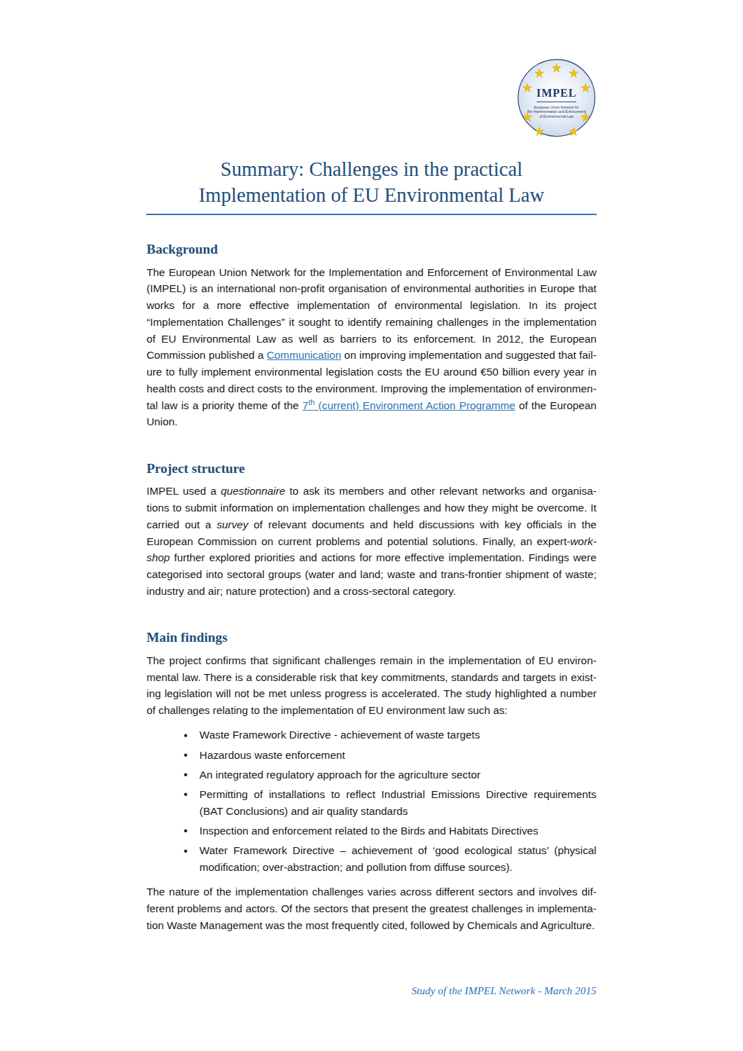IMPEL European Union Network for the Implementation and Enforcement of Environmental Law
Summary: Challenges in the practical
Implementation of EU Environmental Law
Background
The European Union Network for the Implementation and Enforcement of Environmental Law (IMPEL) is an international non-profit organisation of environmental authorities in Europe that works for a more effective implementation of environmental legislation. In its project “Implementation Challenges” it sought to identify remaining challenges in the implementation of EU Environmental Law as well as barriers to its enforcement. In 2012, the European Commission published a Communication on improving implementation and suggested that failure to fully implement environmental legislation costs the EU around €50 billion every year in health costs and direct costs to the environment. Improving the implementation of environmental law is a priority theme of the 7th (current) Environment Action Programme of the European Union.
Project structure
IMPEL used a questionnaire to ask its members and other relevant networks and organisations to submit information on implementation challenges and how they might be overcome. It carried out a survey of relevant documents and held discussions with key officials in the European Commission on current problems and potential solutions. Finally, an expert-workshop further explored priorities and actions for more effective implementation. Findings were categorised into sectoral groups (water and land; waste and trans-frontier shipment of waste; industry and air; nature protection) and a cross-sectoral category.
Main findings
The project confirms that significant challenges remain in the implementation of EU environmental law. There is a considerable risk that key commitments, standards and targets in existing legislation will not be met unless progress is accelerated. The study highlighted a number of challenges relating to the implementation of EU environment law such as:
Waste Framework Directive - achievement of waste targets
Hazardous waste enforcement
An integrated regulatory approach for the agriculture sector
Permitting of installations to reflect Industrial Emissions Directive requirements (BAT Conclusions) and air quality standards
Inspection and enforcement related to the Birds and Habitats Directives
Water Framework Directive – achievement of ‘good ecological status’ (physical modification; over-abstraction; and pollution from diffuse sources).
The nature of the implementation challenges varies across different sectors and involves different problems and actors. Of the sectors that present the greatest challenges in implementation Waste Management was the most frequently cited, followed by Chemicals and Agriculture.
Study of the IMPEL Network - March 2015